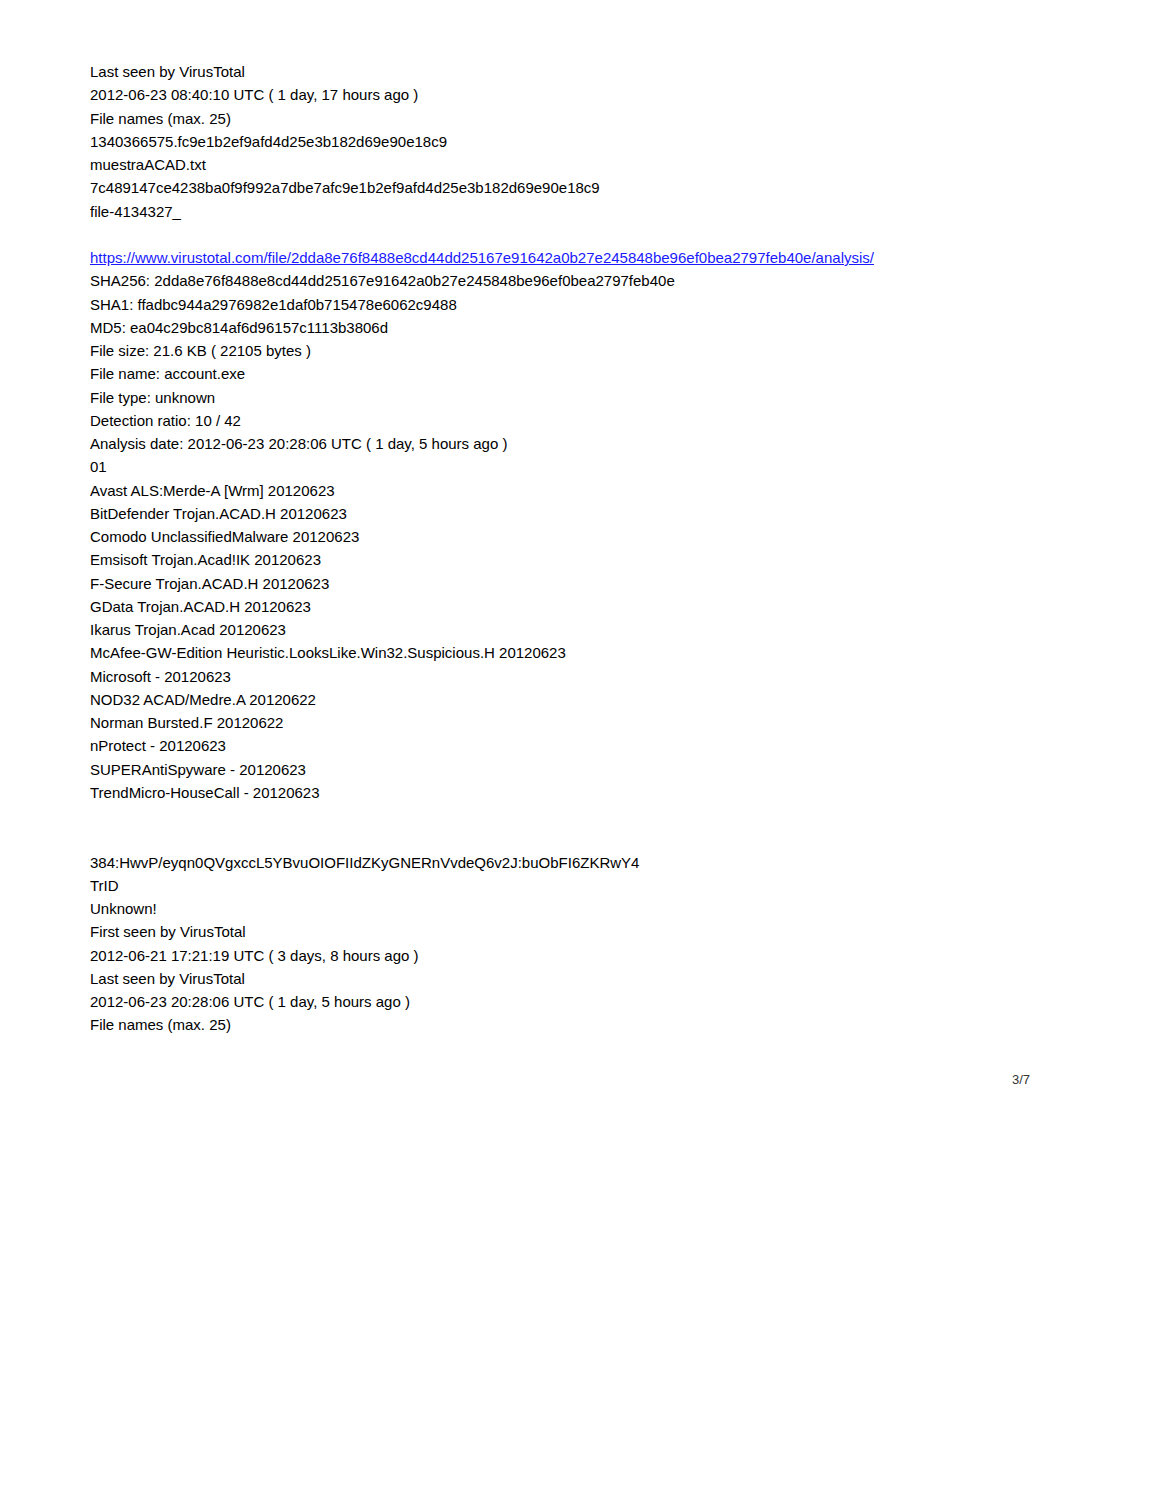Last seen by VirusTotal
2012-06-23 08:40:10 UTC ( 1 day, 17 hours ago )
File names (max. 25)
1340366575.fc9e1b2ef9afd4d25e3b182d69e90e18c9
muestraACAD.txt
7c489147ce4238ba0f9f992a7dbe7afc9e1b2ef9afd4d25e3b182d69e90e18c9
file-4134327_
https://www.virustotal.com/file/2dda8e76f8488e8cd44dd25167e91642a0b27e245848be96ef0bea2797feb40e/analysis/
SHA256: 2dda8e76f8488e8cd44dd25167e91642a0b27e245848be96ef0bea2797feb40e
SHA1: ffadbc944a2976982e1daf0b715478e6062c9488
MD5: ea04c29bc814af6d96157c1113b3806d
File size: 21.6 KB ( 22105 bytes )
File name: account.exe
File type: unknown
Detection ratio: 10 / 42
Analysis date: 2012-06-23 20:28:06 UTC ( 1 day, 5 hours ago )
01
Avast ALS:Merde-A [Wrm] 20120623
BitDefender Trojan.ACAD.H 20120623
Comodo UnclassifiedMalware 20120623
Emsisoft Trojan.Acad!IK 20120623
F-Secure Trojan.ACAD.H 20120623
GData Trojan.ACAD.H 20120623
Ikarus Trojan.Acad 20120623
McAfee-GW-Edition Heuristic.LooksLike.Win32.Suspicious.H 20120623
Microsoft - 20120623
NOD32 ACAD/Medre.A 20120622
Norman Bursted.F 20120622
nProtect - 20120623
SUPERAntiSpyware - 20120623
TrendMicro-HouseCall - 20120623
384:HwvP/eyqn0QVgxccL5YBvuOIOFIIdZKyGNERnVvdeQ6v2J:buObFI6ZKRwY4
TrID
Unknown!
First seen by VirusTotal
2012-06-21 17:21:19 UTC ( 3 days, 8 hours ago )
Last seen by VirusTotal
2012-06-23 20:28:06 UTC ( 1 day, 5 hours ago )
File names (max. 25)
3/7